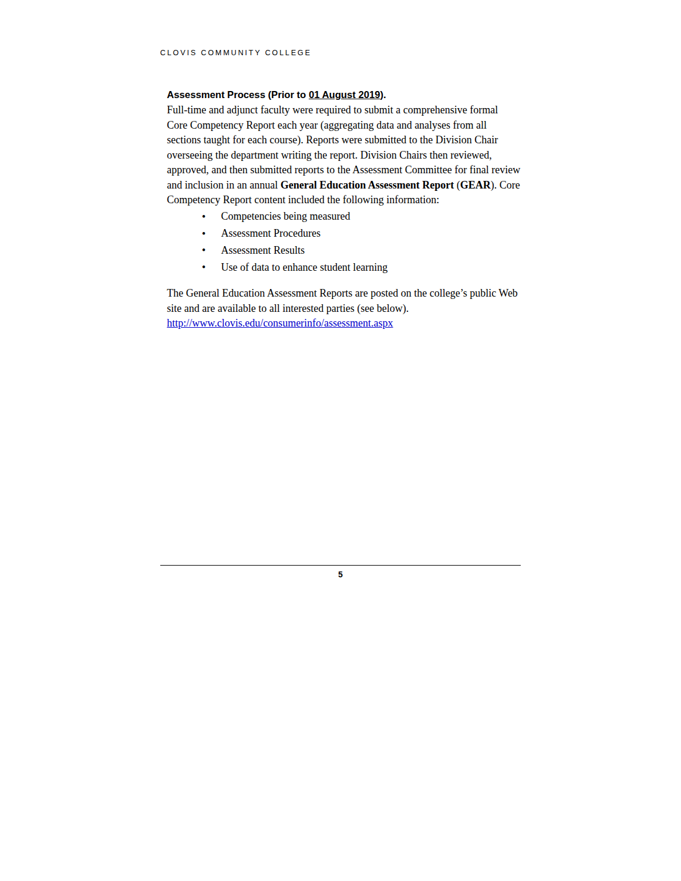Clovis Community College
Assessment Process (Prior to 01 August 2019).
Full-time and adjunct faculty were required to submit a comprehensive formal Core Competency Report each year (aggregating data and analyses from all sections taught for each course). Reports were submitted to the Division Chair overseeing the department writing the report. Division Chairs then reviewed, approved, and then submitted reports to the Assessment Committee for final review and inclusion in an annual General Education Assessment Report (GEAR). Core Competency Report content included the following information:
Competencies being measured
Assessment Procedures
Assessment Results
Use of data to enhance student learning
The General Education Assessment Reports are posted on the college’s public Web site and are available to all interested parties (see below).
http://www.clovis.edu/consumerinfo/assessment.aspx
5